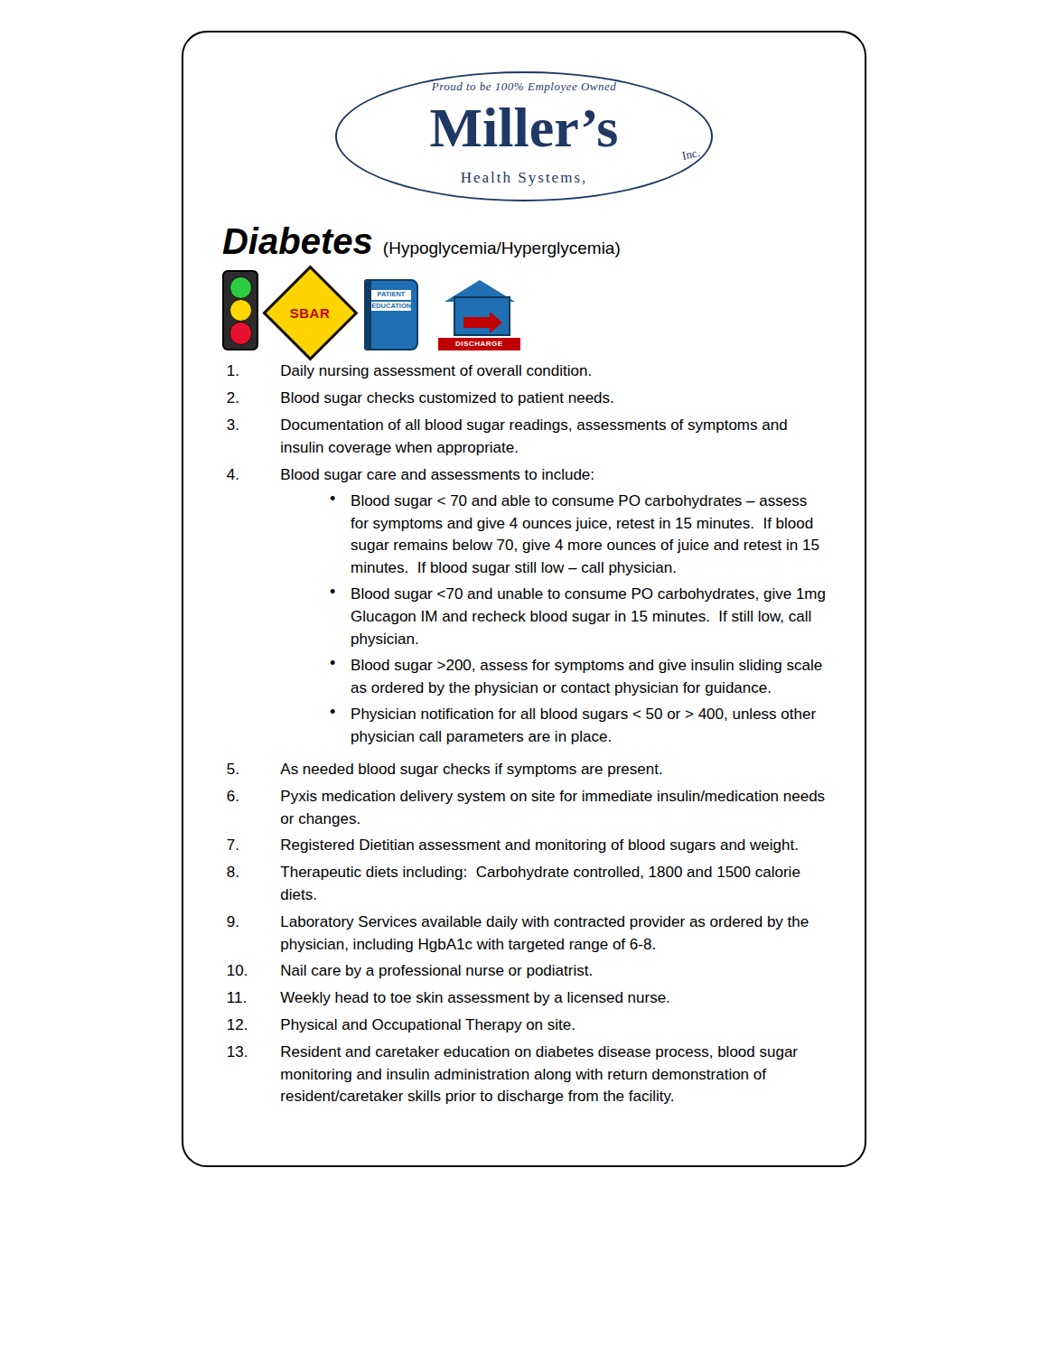Proud to be 100% Employee Owned
Miller’s
Inc.
Health Systems,
Diabetes (Hypoglycemia/Hyperglycemia)
SBAR
PATIENT EDUCATION
DISCHARGE
Daily nursing assessment of overall condition.
Blood sugar checks customized to patient needs.
Documentation of all blood sugar readings, assessments of symptoms and insulin coverage when appropriate.
Blood sugar care and assessments to include:
Blood sugar < 70 and able to consume PO carbohydrates – assess for symptoms and give 4 ounces juice, retest in 15 minutes. If blood sugar remains below 70, give 4 more ounces of juice and retest in 15 minutes. If blood sugar still low – call physician.
Blood sugar <70 and unable to consume PO carbohydrates, give 1mg Glucagon IM and recheck blood sugar in 15 minutes. If still low, call physician.
Blood sugar >200, assess for symptoms and give insulin sliding scale as ordered by the physician or contact physician for guidance.
Physician notification for all blood sugars < 50 or > 400, unless other physician call parameters are in place.
As needed blood sugar checks if symptoms are present.
Pyxis medication delivery system on site for immediate insulin/medication needs or changes.
Registered Dietitian assessment and monitoring of blood sugars and weight.
Therapeutic diets including: Carbohydrate controlled, 1800 and 1500 calorie diets.
Laboratory Services available daily with contracted provider as ordered by the physician, including HgbA1c with targeted range of 6-8.
Nail care by a professional nurse or podiatrist.
Weekly head to toe skin assessment by a licensed nurse.
Physical and Occupational Therapy on site.
Resident and caretaker education on diabetes disease process, blood sugar monitoring and insulin administration along with return demonstration of resident/caretaker skills prior to discharge from the facility.